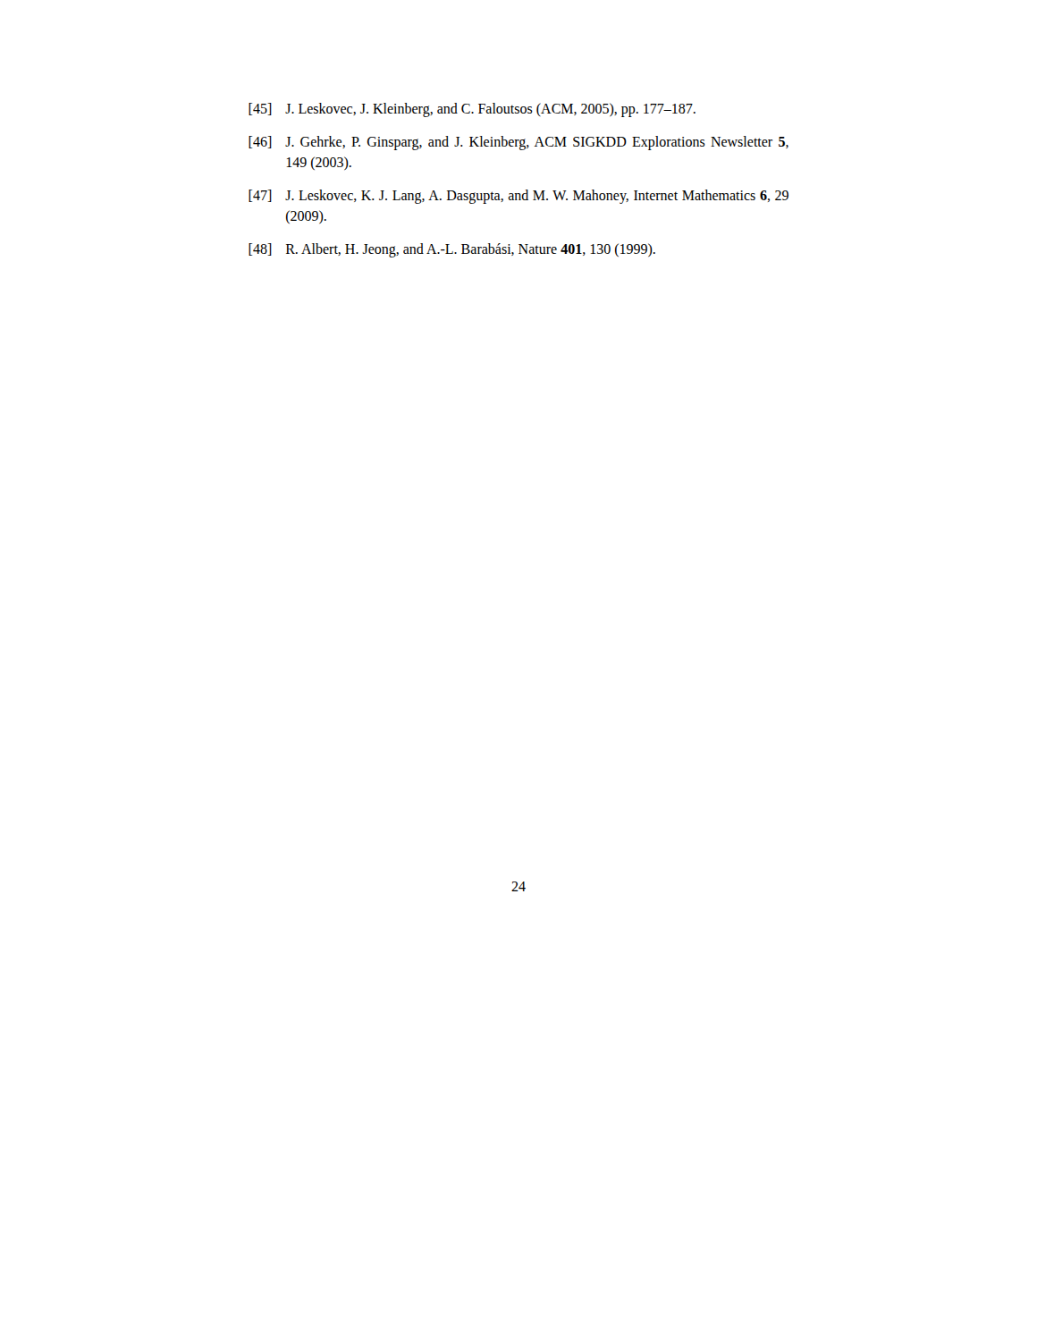[45] J. Leskovec, J. Kleinberg, and C. Faloutsos (ACM, 2005), pp. 177–187.
[46] J. Gehrke, P. Ginsparg, and J. Kleinberg, ACM SIGKDD Explorations Newsletter 5, 149 (2003).
[47] J. Leskovec, K. J. Lang, A. Dasgupta, and M. W. Mahoney, Internet Mathematics 6, 29 (2009).
[48] R. Albert, H. Jeong, and A.-L. Barabási, Nature 401, 130 (1999).
24